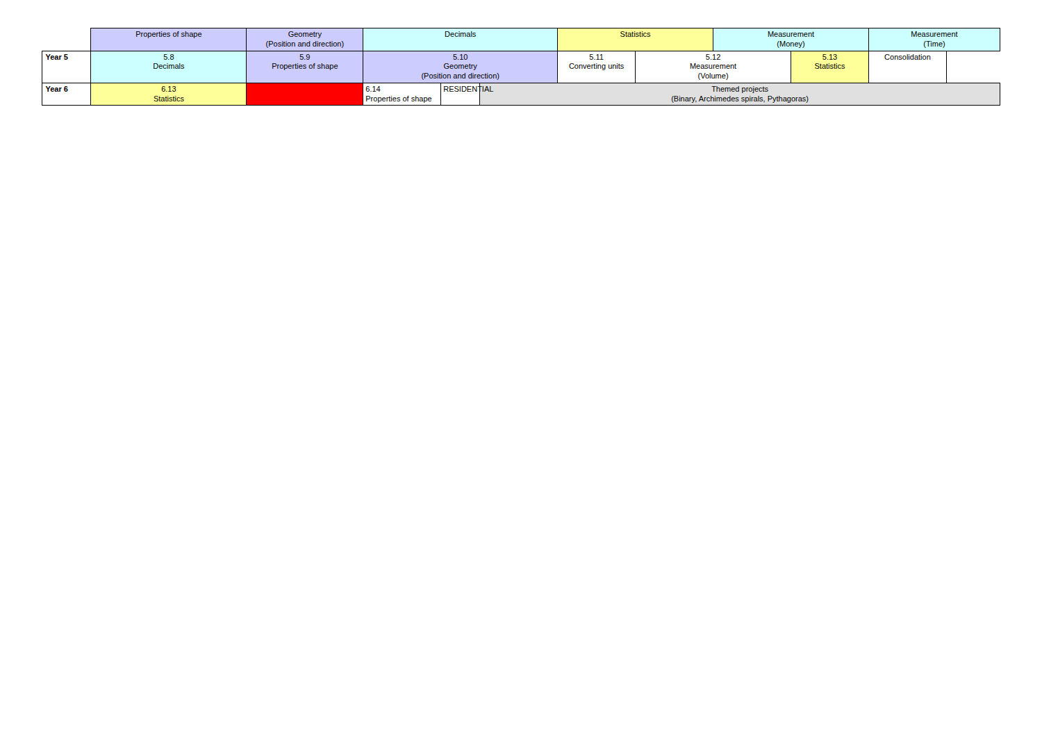| | | Properties of shape | Geometry (Position and direction) | Decimals | Statistics | Measurement (Money) | Measurement (Time) |
| | Year 5 | 5.8 Decimals | 5.9 Properties of shape | 5.10 Geometry (Position and direction) | 5.11 Converting units | 5.12 Measurement (Volume) | 5.13 Statistics | Consolidation |
| | Year 6 | 6.13 Statistics | STATUTORY TESTS | 6.14 Properties of shape | RESIDENTIAL | Themed projects (Binary, Archimedes spirals, Pythagoras) |